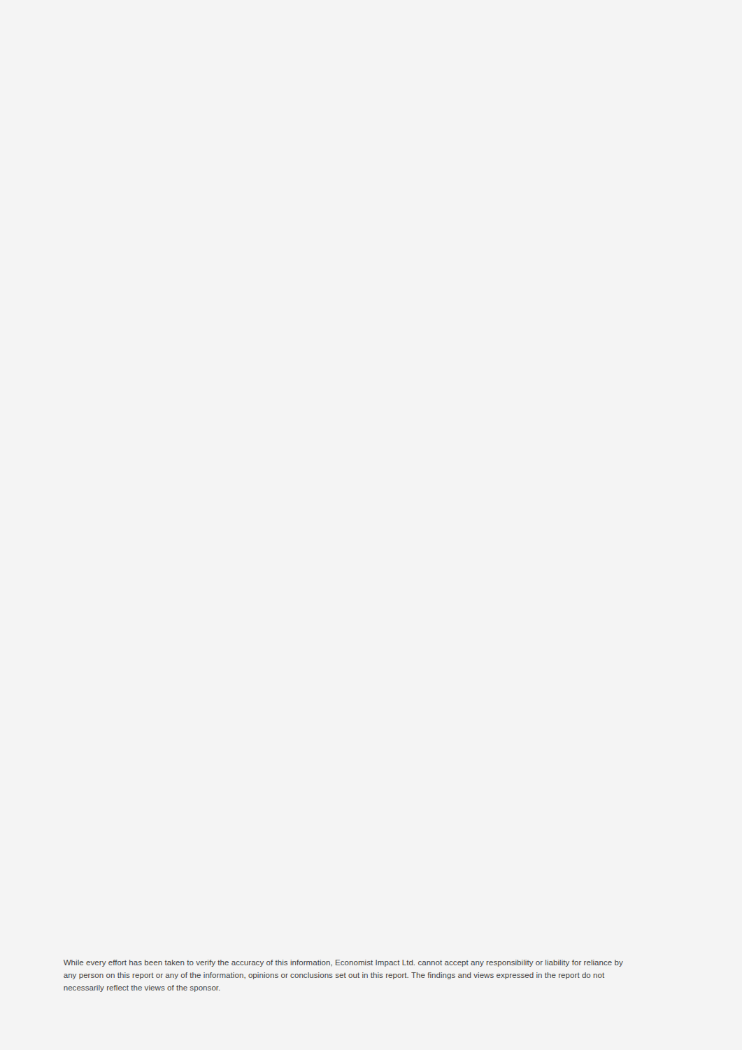While every effort has been taken to verify the accuracy of this information, Economist Impact Ltd. cannot accept any responsibility or liability for reliance by any person on this report or any of the information, opinions or conclusions set out in this report. The findings and views expressed in the report do not necessarily reflect the views of the sponsor.